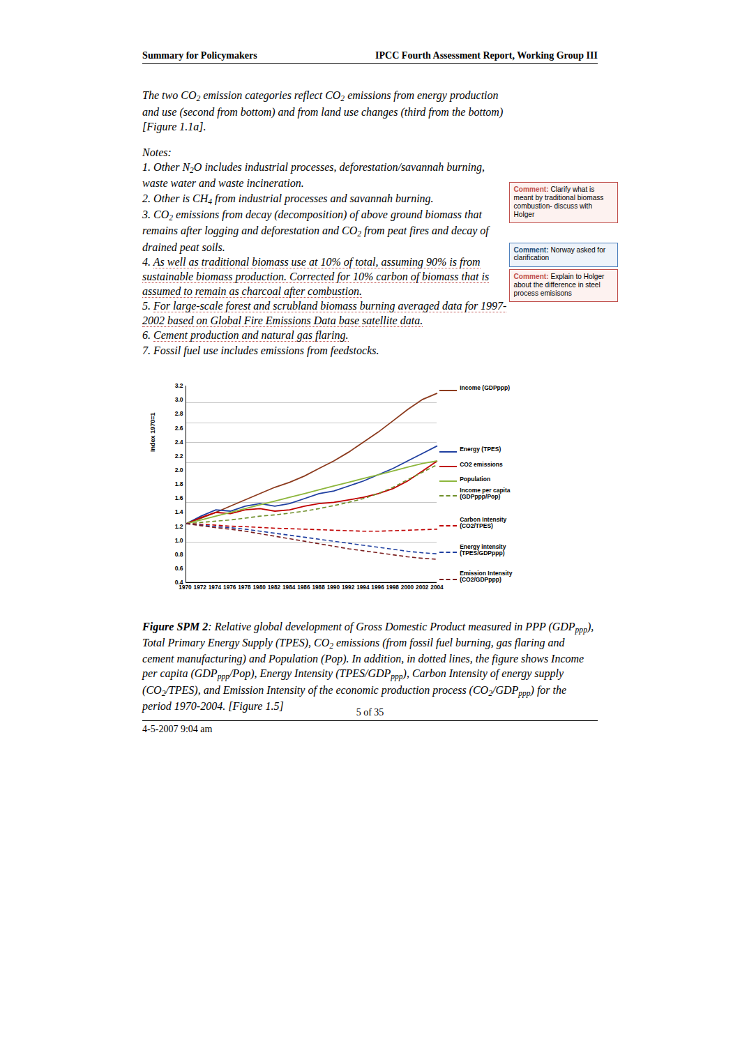Summary for Policymakers
IPCC Fourth Assessment Report, Working Group III
The two CO2 emission categories reflect CO2 emissions from energy production and use (second from bottom) and from land use changes (third from the bottom) [Figure 1.1a].
Notes:
1. Other N2O includes industrial processes, deforestation/savannah burning, waste water and waste incineration.
2. Other is CH4 from industrial processes and savannah burning.
3. CO2 emissions from decay (decomposition) of above ground biomass that remains after logging and deforestation and CO2 from peat fires and decay of drained peat soils.
4. As well as traditional biomass use at 10% of total, assuming 90% is from sustainable biomass production. Corrected for 10% carbon of biomass that is assumed to remain as charcoal after combustion.
5. For large-scale forest and scrubland biomass burning averaged data for 1997-2002 based on Global Fire Emissions Data base satellite data.
6. Cement production and natural gas flaring.
7. Fossil fuel use includes emissions from feedstocks.
Comment: Clarify what is meant by traditional biomass combustion- discuss with Holger
Comment: Norway asked for clarification
Comment: Explain to Holger about the difference in steel process emisisons
Index 1970=1
3.2
3.0
2.8
2.6
2.4
2.2
2.0
1.8
1.6
1.4
1.2
1.0
0.8
0.6
0.4
1970
1972
1974
1976
1978
1980
1982
1984
1986
1988
1990
1992
1994
1996
1998
2000
2002
2004
Income (GDPppp)
Energy (TPES)
CO2 emissions
Population
Income per capita
(GDPppp/Pop)
Carbon Intensity
(CO2/TPES)
Energy intensity
(TPES/GDPppp)
Emission Intensity
(CO2/GDPppp)
Figure SPM 2: Relative global development of Gross Domestic Product measured in PPP (GDPppp), Total Primary Energy Supply (TPES), CO2 emissions (from fossil fuel burning, gas flaring and cement manufacturing) and Population (Pop). In addition, in dotted lines, the figure shows Income per capita (GDPppp/Pop), Energy Intensity (TPES/GDPppp), Carbon Intensity of energy supply (CO2/TPES), and Emission Intensity of the economic production process (CO2/GDPppp) for the period 1970-2004. [Figure 1.5]
5 of 35
4-5-2007 9:04 am